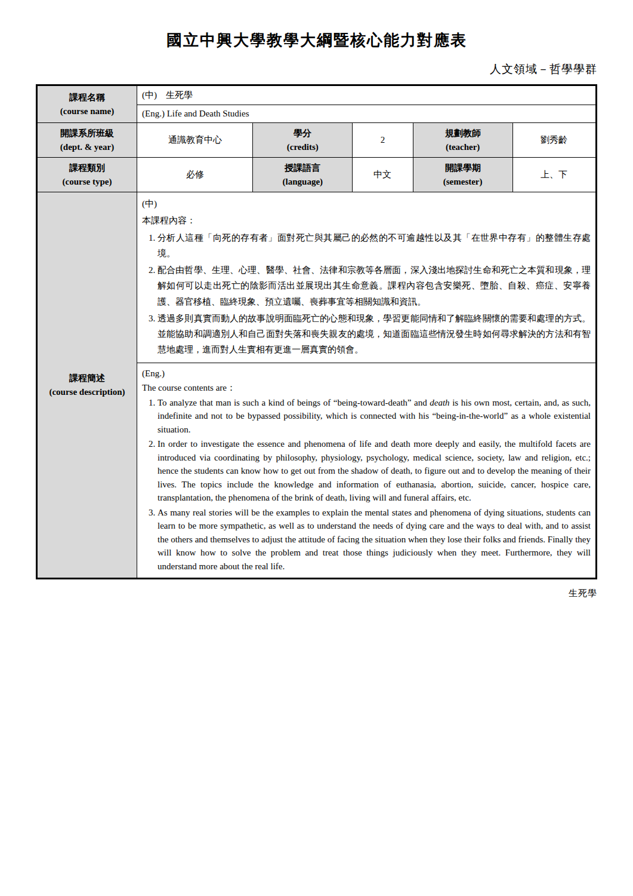國立中興大學教學大綱暨核心能力對應表
人文領域－哲學學群
| 課程名稱 (course name) | (中) 生死學 |
| (Eng.) Life and Death Studies |
| 開課系所班級 (dept. & year) | 通識教育中心 | 學分 (credits) | 2 | 規劃教師 (teacher) | 劉秀齡 |
| 課程類別 (course type) | 必修 | 授課語言 (language) | 中文 | 開課學期 (semester) | 上、下 |
| 課程簡述 (course description) | (中) 本課程內容： 分析人這種「向死的存有者」面對死亡與其屬己的必然的不可逾越性以及其「在世界中存有」的整體生存處境。 配合由哲學、生理、心理、醫學、社會、法律和宗教等各層面，深入淺出地探討生命和死亡之本質和現象，理解如何可以走出死亡的陰影而活出並展現出其生命意義。課程內容包含安樂死、墮胎、自殺、癌症、安寧養護、器官移植、臨終現象、預立遺囑、喪葬事宜等相關知識和資訊。 透過多則真實而動人的故事說明面臨死亡的心態和現象，學習更能同情和了解臨終關懷的需要和處理的方式。並能協助和調適別人和自己面對失落和喪失親友的處境，知道面臨這些情況發生時如何尋求解決的方法和有智慧地處理，進而對人生實相有更進一層真實的領會。 |
| (Eng.) The course contents are： To analyze that man is such a kind of beings of “being-toward-death” and death is his own most, certain, and, as such, indefinite and not to be bypassed possibility, which is connected with his “being-in-the-world” as a whole existential situation. In order to investigate the essence and phenomena of life and death more deeply and easily, the multifold facets are introduced via coordinating by philosophy, physiology, psychology, medical science, society, law and religion, etc.; hence the students can know how to get out from the shadow of death, to figure out and to develop the meaning of their lives. The topics include the knowledge and information of euthanasia, abortion, suicide, cancer, hospice care, transplantation, the phenomena of the brink of death, living will and funeral affairs, etc. As many real stories will be the examples to explain the mental states and phenomena of dying situations, students can learn to be more sympathetic, as well as to understand the needs of dying care and the ways to deal with, and to assist the others and themselves to adjust the attitude of facing the situation when they lose their folks and friends. Finally they will know how to solve the problem and treat those things judiciously when they meet. Furthermore, they will understand more about the real life. |
生死學